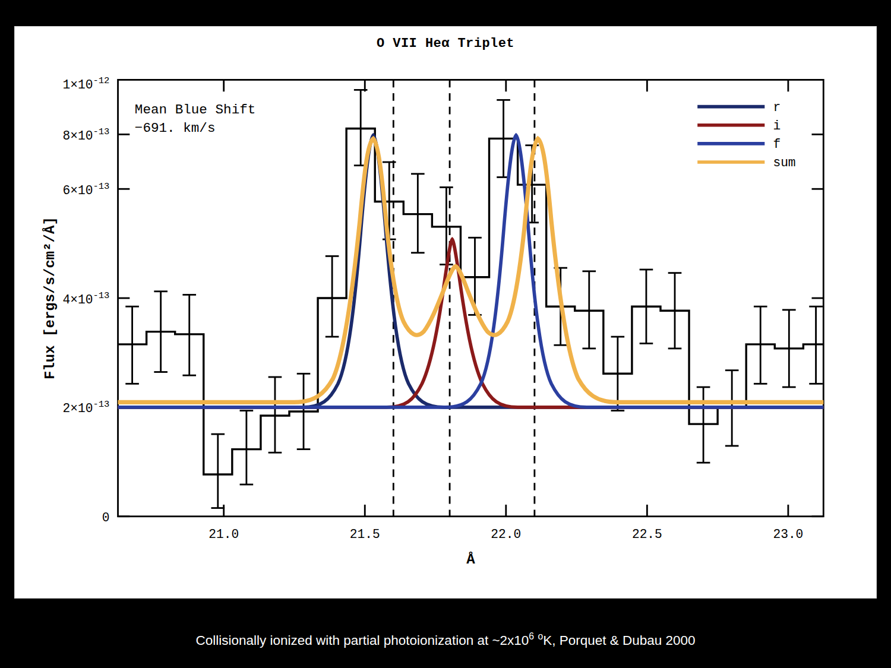O VII Heα Triplet
O VII He-alpha triplet emission line profile Flux in ergs per second per square centimeter per Angstrom versus wavelength in Angstroms from 20.7 to 23.0. A binned histogram spectrum with error bars shows two strong peaks near 21.55 and 22.05 Angstroms and a weaker central feature near 21.8 Angstroms. Overlaid Gaussian model components labeled r, i, f and their sum are drawn, with vertical dashed lines at approximately 21.6, 21.8 and 22.1 Angstroms. Text in the upper left reads Mean Blue Shift minus 691 kilometers per second. 0 2×10-13 4×10-13 6×10-13 8×10-13 1×10-12 Flux [ergs/s/cm²/Å] 21.0 21.5 22.0 22.5 23.0 Å Mean Blue Shift −691. km/s r i f sum
Collisionally ionized with partial photoionization at ~2x106 oK, Porquet & Dubau 2000